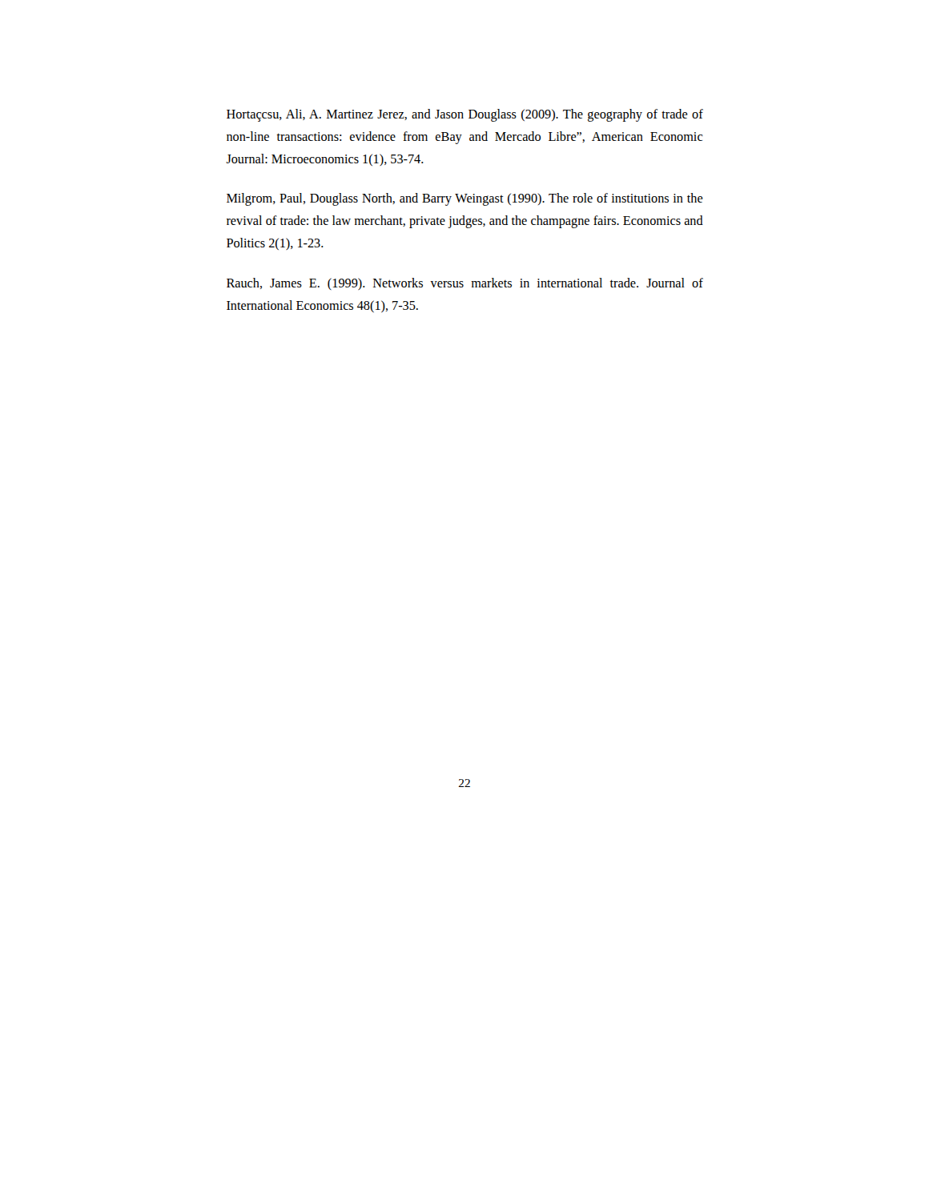Hortaçcsu, Ali, A. Martinez Jerez, and Jason Douglass (2009). The geography of trade of non-line transactions: evidence from eBay and Mercado Libre”, American Economic Journal: Microeconomics 1(1), 53-74.
Milgrom, Paul, Douglass North, and Barry Weingast (1990). The role of institutions in the revival of trade: the law merchant, private judges, and the champagne fairs. Economics and Politics 2(1), 1-23.
Rauch, James E. (1999). Networks versus markets in international trade. Journal of International Economics 48(1), 7-35.
22